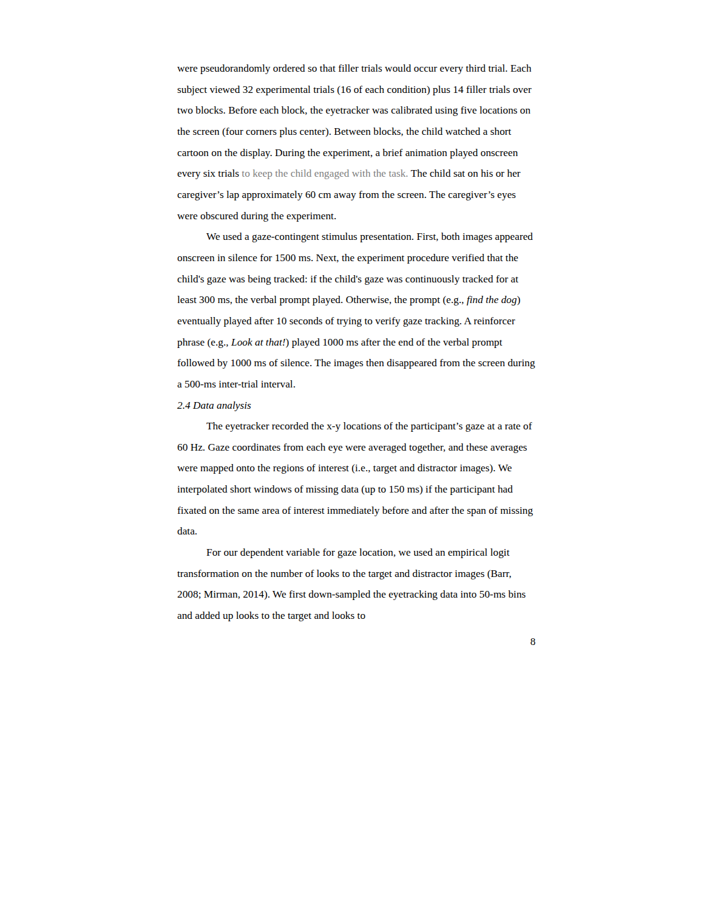were pseudorandomly ordered so that filler trials would occur every third trial. Each subject viewed 32 experimental trials (16 of each condition) plus 14 filler trials over two blocks. Before each block, the eyetracker was calibrated using five locations on the screen (four corners plus center). Between blocks, the child watched a short cartoon on the display. During the experiment, a brief animation played onscreen every six trials to keep the child engaged with the task. The child sat on his or her caregiver’s lap approximately 60 cm away from the screen. The caregiver’s eyes were obscured during the experiment.
We used a gaze-contingent stimulus presentation. First, both images appeared onscreen in silence for 1500 ms. Next, the experiment procedure verified that the child's gaze was being tracked: if the child's gaze was continuously tracked for at least 300 ms, the verbal prompt played. Otherwise, the prompt (e.g., find the dog) eventually played after 10 seconds of trying to verify gaze tracking. A reinforcer phrase (e.g., Look at that!) played 1000 ms after the end of the verbal prompt followed by 1000 ms of silence. The images then disappeared from the screen during a 500-ms inter-trial interval.
2.4 Data analysis
The eyetracker recorded the x-y locations of the participant’s gaze at a rate of 60 Hz. Gaze coordinates from each eye were averaged together, and these averages were mapped onto the regions of interest (i.e., target and distractor images). We interpolated short windows of missing data (up to 150 ms) if the participant had fixated on the same area of interest immediately before and after the span of missing data.
For our dependent variable for gaze location, we used an empirical logit transformation on the number of looks to the target and distractor images (Barr, 2008; Mirman, 2014). We first down-sampled the eyetracking data into 50-ms bins and added up looks to the target and looks to
8